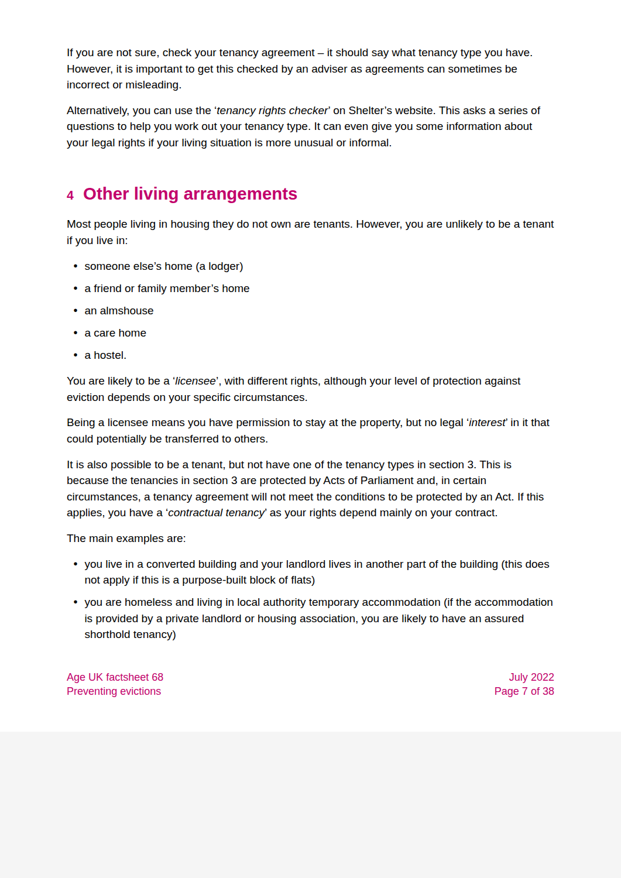If you are not sure, check your tenancy agreement – it should say what tenancy type you have. However, it is important to get this checked by an adviser as agreements can sometimes be incorrect or misleading.
Alternatively, you can use the ‘tenancy rights checker’ on Shelter’s website. This asks a series of questions to help you work out your tenancy type. It can even give you some information about your legal rights if your living situation is more unusual or informal.
4 Other living arrangements
Most people living in housing they do not own are tenants. However, you are unlikely to be a tenant if you live in:
someone else’s home (a lodger)
a friend or family member’s home
an almshouse
a care home
a hostel.
You are likely to be a ‘licensee’, with different rights, although your level of protection against eviction depends on your specific circumstances.
Being a licensee means you have permission to stay at the property, but no legal ‘interest’ in it that could potentially be transferred to others.
It is also possible to be a tenant, but not have one of the tenancy types in section 3. This is because the tenancies in section 3 are protected by Acts of Parliament and, in certain circumstances, a tenancy agreement will not meet the conditions to be protected by an Act. If this applies, you have a ‘contractual tenancy’ as your rights depend mainly on your contract.
The main examples are:
you live in a converted building and your landlord lives in another part of the building (this does not apply if this is a purpose-built block of flats)
you are homeless and living in local authority temporary accommodation (if the accommodation is provided by a private landlord or housing association, you are likely to have an assured shorthold tenancy)
Age UK factsheet 68
Preventing evictions
July 2022
Page 7 of 38